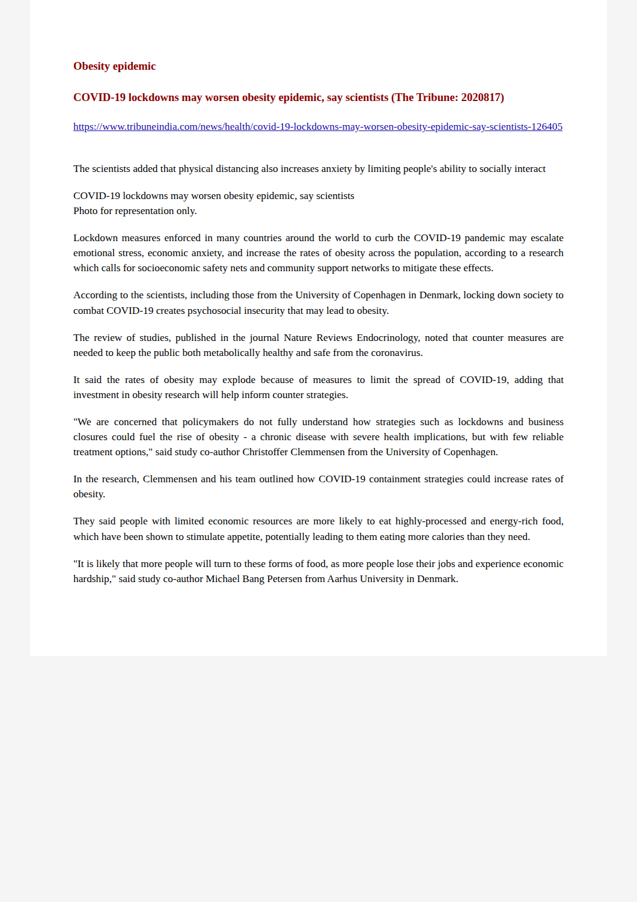Obesity epidemic
COVID-19 lockdowns may worsen obesity epidemic, say scientists (The Tribune: 2020817)
https://www.tribuneindia.com/news/health/covid-19-lockdowns-may-worsen-obesity-epidemic-say-scientists-126405
The scientists added that physical distancing also increases anxiety by limiting people's ability to socially interact
COVID-19 lockdowns may worsen obesity epidemic, say scientists Photo for representation only.
Lockdown measures enforced in many countries around the world to curb the COVID-19 pandemic may escalate emotional stress, economic anxiety, and increase the rates of obesity across the population, according to a research which calls for socioeconomic safety nets and community support networks to mitigate these effects.
According to the scientists, including those from the University of Copenhagen in Denmark, locking down society to combat COVID-19 creates psychosocial insecurity that may lead to obesity.
The review of studies, published in the journal Nature Reviews Endocrinology, noted that counter measures are needed to keep the public both metabolically healthy and safe from the coronavirus.
It said the rates of obesity may explode because of measures to limit the spread of COVID-19, adding that investment in obesity research will help inform counter strategies.
"We are concerned that policymakers do not fully understand how strategies such as lockdowns and business closures could fuel the rise of obesity - a chronic disease with severe health implications, but with few reliable treatment options," said study co-author Christoffer Clemmensen from the University of Copenhagen.
In the research, Clemmensen and his team outlined how COVID-19 containment strategies could increase rates of obesity.
They said people with limited economic resources are more likely to eat highly-processed and energy-rich food, which have been shown to stimulate appetite, potentially leading to them eating more calories than they need.
"It is likely that more people will turn to these forms of food, as more people lose their jobs and experience economic hardship," said study co-author Michael Bang Petersen from Aarhus University in Denmark.